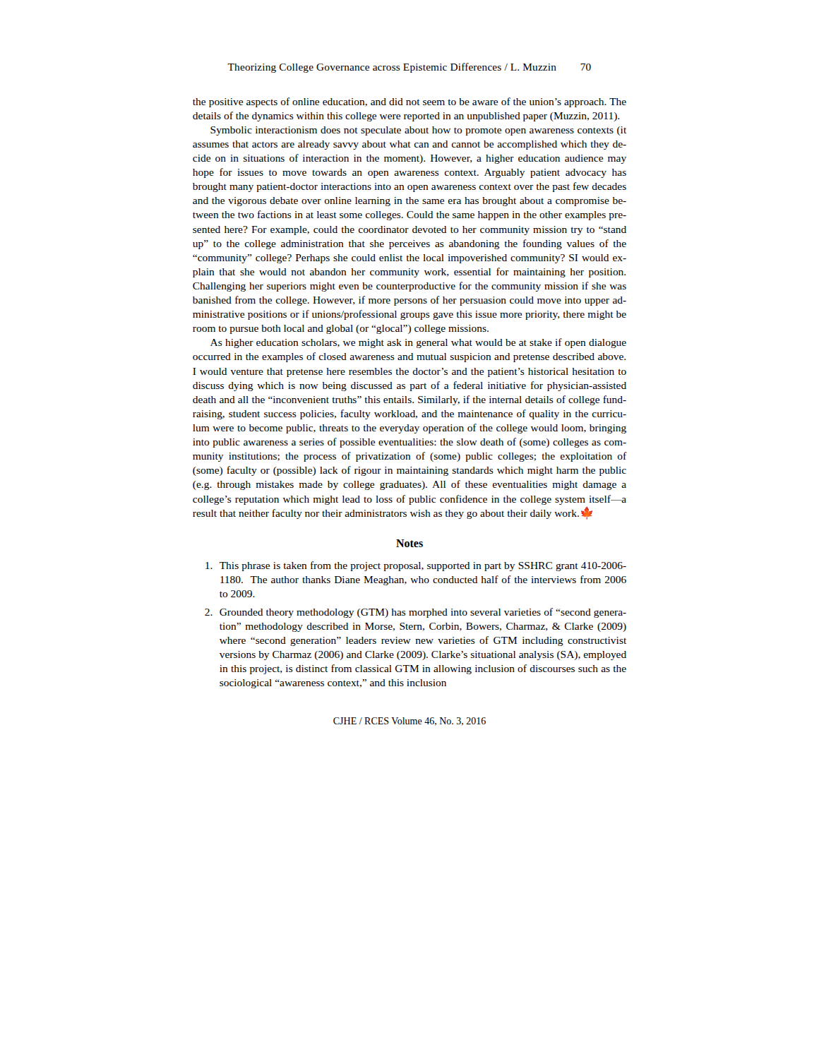Theorizing College Governance across Epistemic Differences / L. Muzzin70
the positive aspects of online education, and did not seem to be aware of the union’s approach. The details of the dynamics within this college were reported in an unpublished paper (Muzzin, 2011).
Symbolic interactionism does not speculate about how to promote open awareness contexts (it assumes that actors are already savvy about what can and cannot be accomplished which they decide on in situations of interaction in the moment). However, a higher education audience may hope for issues to move towards an open awareness context. Arguably patient advocacy has brought many patient-doctor interactions into an open awareness context over the past few decades and the vigorous debate over online learning in the same era has brought about a compromise between the two factions in at least some colleges. Could the same happen in the other examples presented here? For example, could the coordinator devoted to her community mission try to “stand up” to the college administration that she perceives as abandoning the founding values of the “community” college? Perhaps she could enlist the local impoverished community? SI would explain that she would not abandon her community work, essential for maintaining her position. Challenging her superiors might even be counterproductive for the community mission if she was banished from the college. However, if more persons of her persuasion could move into upper administrative positions or if unions/professional groups gave this issue more priority, there might be room to pursue both local and global (or “glocal”) college missions.
As higher education scholars, we might ask in general what would be at stake if open dialogue occurred in the examples of closed awareness and mutual suspicion and pretense described above. I would venture that pretense here resembles the doctor’s and the patient’s historical hesitation to discuss dying which is now being discussed as part of a federal initiative for physician-assisted death and all the “inconvenient truths” this entails. Similarly, if the internal details of college fund-raising, student success policies, faculty workload, and the maintenance of quality in the curriculum were to become public, threats to the everyday operation of the college would loom, bringing into public awareness a series of possible eventualities: the slow death of (some) colleges as community institutions; the process of privatization of (some) public colleges; the exploitation of (some) faculty or (possible) lack of rigour in maintaining standards which might harm the public (e.g. through mistakes made by college graduates). All of these eventualities might damage a college’s reputation which might lead to loss of public confidence in the college system itself—a result that neither faculty nor their administrators wish as they go about their daily work.🍁
Notes
This phrase is taken from the project proposal, supported in part by SSHRC grant 410-2006-1180. The author thanks Diane Meaghan, who conducted half of the interviews from 2006 to 2009.
Grounded theory methodology (GTM) has morphed into several varieties of “second generation” methodology described in Morse, Stern, Corbin, Bowers, Charmaz, & Clarke (2009) where “second generation” leaders review new varieties of GTM including constructivist versions by Charmaz (2006) and Clarke (2009). Clarke’s situational analysis (SA), employed in this project, is distinct from classical GTM in allowing inclusion of discourses such as the sociological “awareness context,” and this inclusion
CJHE / RCES Volume 46, No. 3, 2016